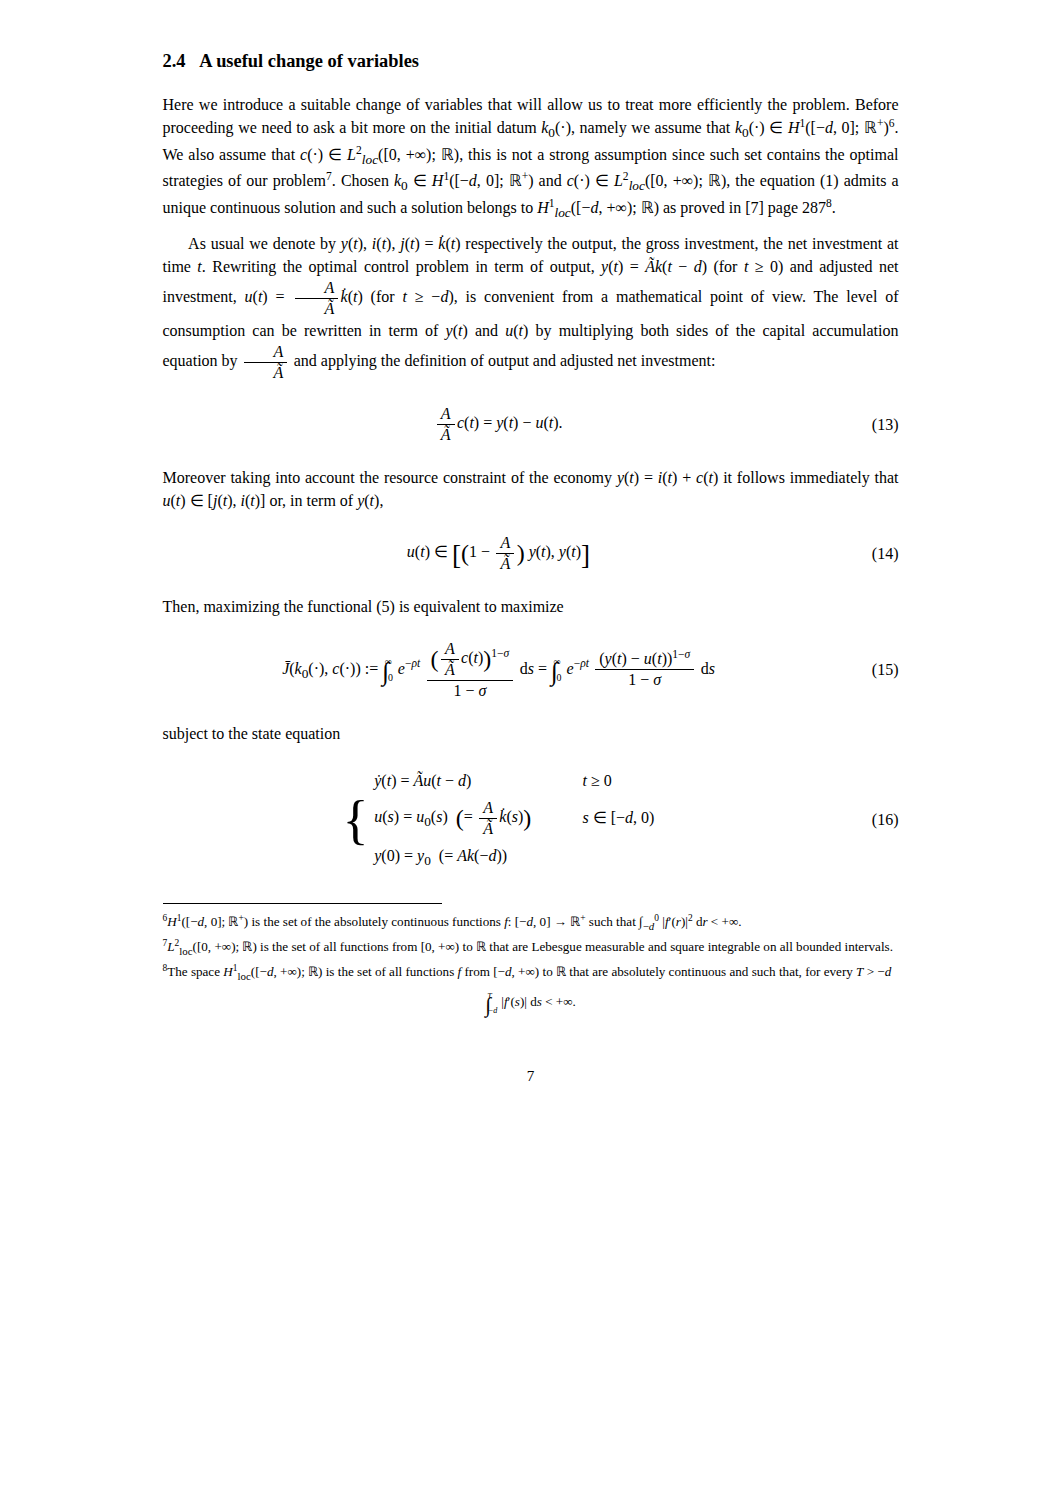2.4 A useful change of variables
Here we introduce a suitable change of variables that will allow us to treat more efficiently the problem. Before proceeding we need to ask a bit more on the initial datum k0(·), namely we assume that k0(·) ∈ H1([−d, 0]; ℝ+)6. We also assume that c(·) ∈ L2loc([0, +∞); ℝ), this is not a strong assumption since such set contains the optimal strategies of our problem7. Chosen k0 ∈ H1([−d, 0]; ℝ+) and c(·) ∈ L2loc([0, +∞); ℝ), the equation (1) admits a unique continuous solution and such a solution belongs to H1loc([−d, +∞); ℝ) as proved in [7] page 2878.
As usual we denote by y(t), i(t), j(t) = k̇(t) respectively the output, the gross investment, the net investment at time t. Rewriting the optimal control problem in term of output, y(t) = Ãk(t − d) (for t ≥ 0) and adjusted net investment, u(t) = AÃ k̇(t) (for t ≥ −d), is convenient from a mathematical point of view. The level of consumption can be rewritten in term of y(t) and u(t) by multiplying both sides of the capital accumulation equation by AÃ and applying the definition of output and adjusted net investment:
AÃ c(t) = y(t) − u(t).
(13)
Moreover taking into account the resource constraint of the economy y(t) = i(t) + c(t) it follows immediately that u(t) ∈ [j(t), i(t)] or, in term of y(t),
u(t) ∈ [(1 − AÃ) y(t), y(t)]
(14)
Then, maximizing the functional (5) is equivalent to maximize
J̄(k0(·), c(·)) := ∫∞0 e−ρt (AÃ c(t))1−σ 1 − σ ds = ∫∞0 e−ρt (y(t) − u(t))1−σ 1 − σ ds
(15)
subject to the state equation
{
| ẏ ( t ) = Ã u ( t − d ) | t ≥ 0 |
| u ( s ) = u 0 ( s ) ( = A Ã k̇ ( s ) ) | s ∈ [− d , 0) |
| y (0) = y 0 (= Ak (− d )) | |
(16)
6H1([−d, 0]; ℝ+) is the set of the absolutely continuous functions f: [−d, 0] → ℝ+ such that ∫−d0 |f′(r)|2 dr < +∞.
7L2loc([0, +∞); ℝ) is the set of all functions from [0, +∞) to ℝ that are Lebesgue measurable and square integrable on all bounded intervals.
8The space H1loc([−d, +∞); ℝ) is the set of all functions f from [−d, +∞) to ℝ that are absolutely continuous and such that, for every T > −d
∫T−d |f′(s)| ds < +∞.
7